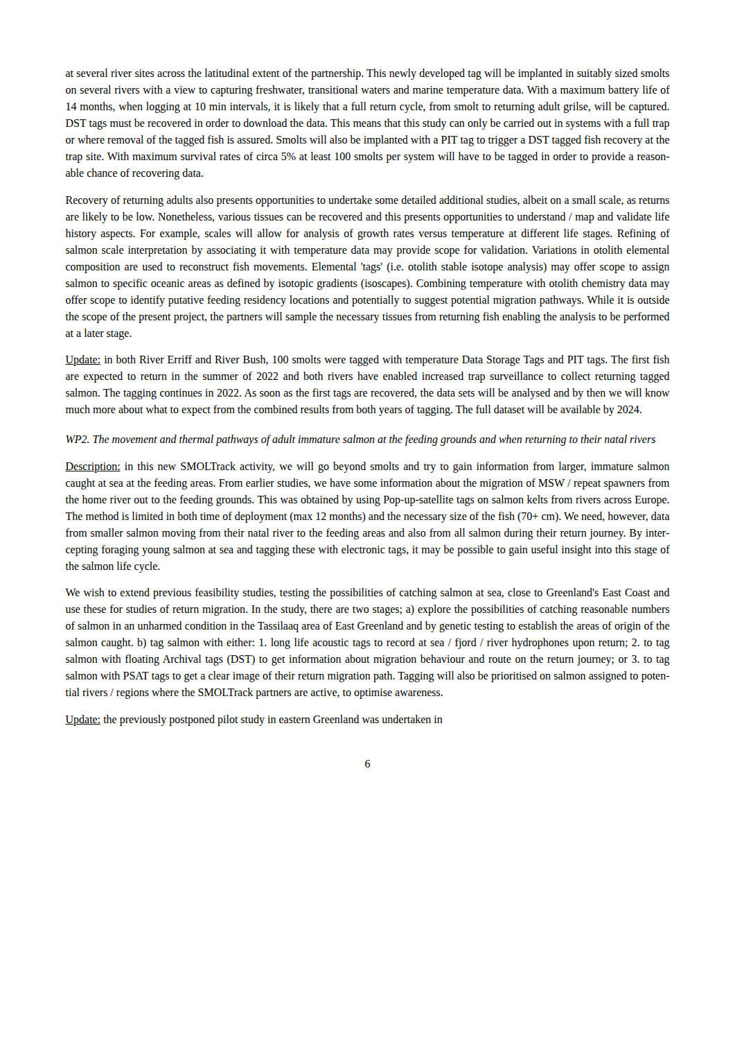at several river sites across the latitudinal extent of the partnership. This newly developed tag will be implanted in suitably sized smolts on several rivers with a view to capturing freshwater, transitional waters and marine temperature data. With a maximum battery life of 14 months, when logging at 10 min intervals, it is likely that a full return cycle, from smolt to returning adult grilse, will be captured. DST tags must be recovered in order to download the data. This means that this study can only be carried out in systems with a full trap or where removal of the tagged fish is assured. Smolts will also be implanted with a PIT tag to trigger a DST tagged fish recovery at the trap site. With maximum survival rates of circa 5% at least 100 smolts per system will have to be tagged in order to provide a reasonable chance of recovering data.
Recovery of returning adults also presents opportunities to undertake some detailed additional studies, albeit on a small scale, as returns are likely to be low. Nonetheless, various tissues can be recovered and this presents opportunities to understand / map and validate life history aspects. For example, scales will allow for analysis of growth rates versus temperature at different life stages. Refining of salmon scale interpretation by associating it with temperature data may provide scope for validation. Variations in otolith elemental composition are used to reconstruct fish movements. Elemental 'tags' (i.e. otolith stable isotope analysis) may offer scope to assign salmon to specific oceanic areas as defined by isotopic gradients (isoscapes). Combining temperature with otolith chemistry data may offer scope to identify putative feeding residency locations and potentially to suggest potential migration pathways. While it is outside the scope of the present project, the partners will sample the necessary tissues from returning fish enabling the analysis to be performed at a later stage.
Update: in both River Erriff and River Bush, 100 smolts were tagged with temperature Data Storage Tags and PIT tags. The first fish are expected to return in the summer of 2022 and both rivers have enabled increased trap surveillance to collect returning tagged salmon. The tagging continues in 2022. As soon as the first tags are recovered, the data sets will be analysed and by then we will know much more about what to expect from the combined results from both years of tagging. The full dataset will be available by 2024.
WP2. The movement and thermal pathways of adult immature salmon at the feeding grounds and when returning to their natal rivers
Description: in this new SMOLTrack activity, we will go beyond smolts and try to gain information from larger, immature salmon caught at sea at the feeding areas. From earlier studies, we have some information about the migration of MSW / repeat spawners from the home river out to the feeding grounds. This was obtained by using Pop-up-satellite tags on salmon kelts from rivers across Europe. The method is limited in both time of deployment (max 12 months) and the necessary size of the fish (70+ cm). We need, however, data from smaller salmon moving from their natal river to the feeding areas and also from all salmon during their return journey. By intercepting foraging young salmon at sea and tagging these with electronic tags, it may be possible to gain useful insight into this stage of the salmon life cycle.
We wish to extend previous feasibility studies, testing the possibilities of catching salmon at sea, close to Greenland's East Coast and use these for studies of return migration. In the study, there are two stages; a) explore the possibilities of catching reasonable numbers of salmon in an unharmed condition in the Tassilaaq area of East Greenland and by genetic testing to establish the areas of origin of the salmon caught. b) tag salmon with either: 1. long life acoustic tags to record at sea / fjord / river hydrophones upon return; 2. to tag salmon with floating Archival tags (DST) to get information about migration behaviour and route on the return journey; or 3. to tag salmon with PSAT tags to get a clear image of their return migration path. Tagging will also be prioritised on salmon assigned to potential rivers / regions where the SMOLTrack partners are active, to optimise awareness.
Update: the previously postponed pilot study in eastern Greenland was undertaken in
6